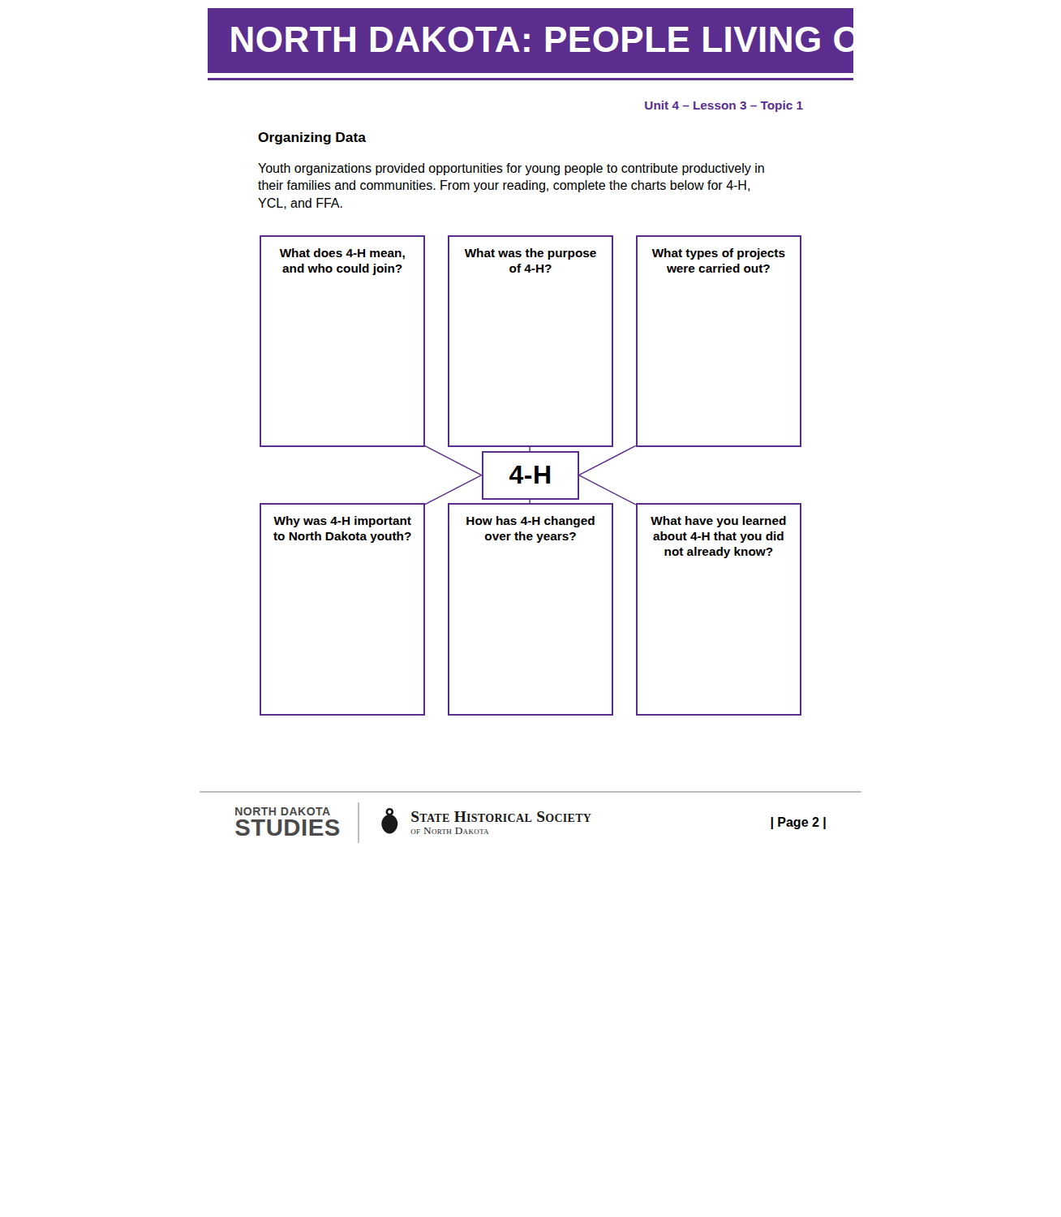North Dakota: People Living on the Land
Unit 4 – Lesson 3 – Topic 1
Organizing Data
Youth organizations provided opportunities for young people to contribute productively in their families and communities. From your reading, complete the charts below for 4-H, YCL, and FFA.
What does 4-H mean, and who could join?
What was the purpose of 4-H?
What types of projects were carried out?
4-H
Why was 4-H important to North Dakota youth?
How has 4-H changed over the years?
What have you learned about 4-H that you did not already know?
NORTH DAKOTA
STUDIES
State Historical Society
of North Dakota
| Page 2 |